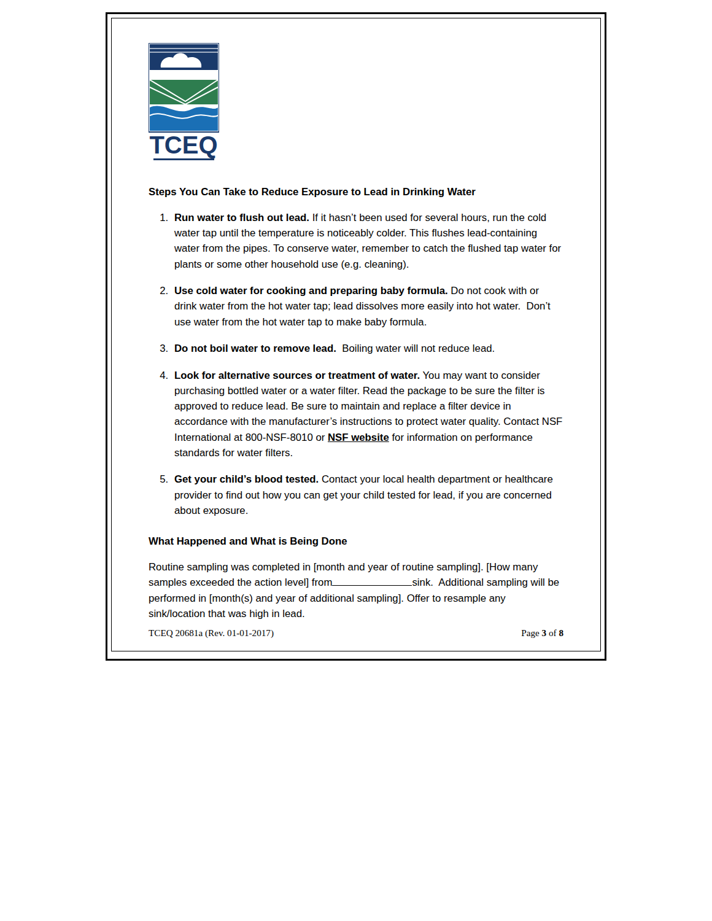TCEQ
Steps You Can Take to Reduce Exposure to Lead in Drinking Water
Run water to flush out lead. If it hasn’t been used for several hours, run the cold water tap until the temperature is noticeably colder. This flushes lead-containing water from the pipes. To conserve water, remember to catch the flushed tap water for plants or some other household use (e.g. cleaning).
Use cold water for cooking and preparing baby formula. Do not cook with or drink water from the hot water tap; lead dissolves more easily into hot water. Don’t use water from the hot water tap to make baby formula.
Do not boil water to remove lead. Boiling water will not reduce lead.
Look for alternative sources or treatment of water. You may want to consider purchasing bottled water or a water filter. Read the package to be sure the filter is approved to reduce lead. Be sure to maintain and replace a filter device in accordance with the manufacturer’s instructions to protect water quality. Contact NSF International at 800-NSF-8010 or NSF website for information on performance standards for water filters.
Get your child’s blood tested. Contact your local health department or healthcare provider to find out how you can get your child tested for lead, if you are concerned about exposure.
What Happened and What is Being Done
Routine sampling was completed in [month and year of routine sampling]. [How many samples exceeded the action level] from sink. Additional sampling will be performed in [month(s) and year of additional sampling]. Offer to resample any sink/location that was high in lead.
TCEQ 20681a (Rev. 01-01-2017) Page 3 of 8